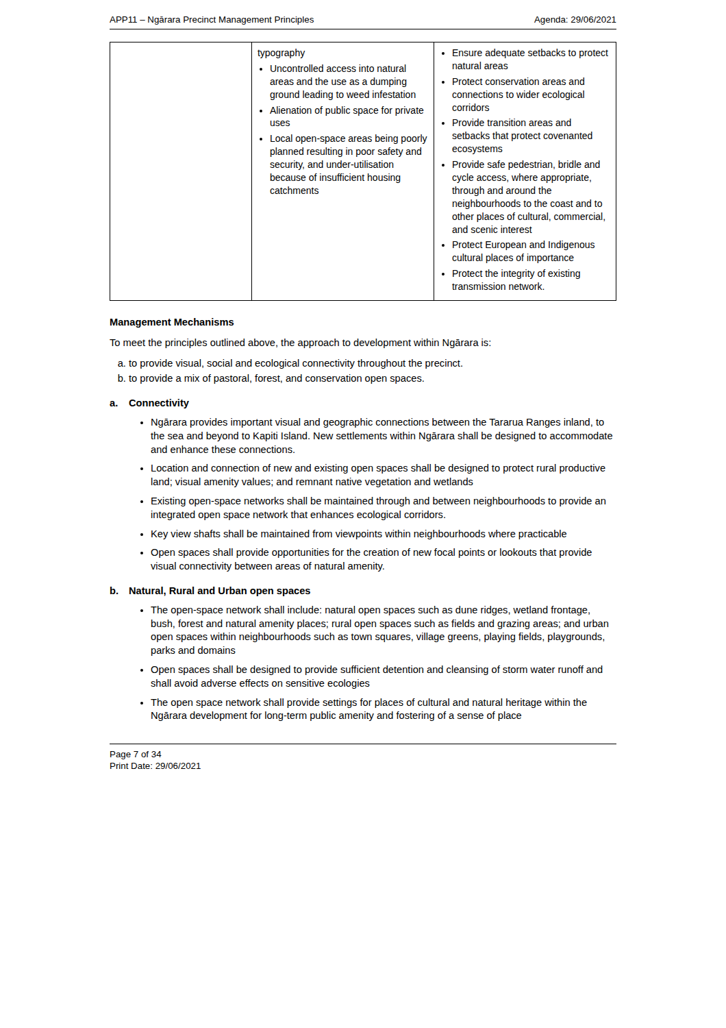APP11 – Ngārara Precinct Management Principles
Agenda: 29/06/2021
| | typography Uncontrolled access into natural areas and the use as a dumping ground leading to weed infestation Alienation of public space for private uses Local open-space areas being poorly planned resulting in poor safety and security, and under-utilisation because of insufficient housing catchments | Ensure adequate setbacks to protect natural areas Protect conservation areas and connections to wider ecological corridors Provide transition areas and setbacks that protect covenanted ecosystems Provide safe pedestrian, bridle and cycle access, where appropriate, through and around the neighbourhoods to the coast and to other places of cultural, commercial, and scenic interest Protect European and Indigenous cultural places of importance Protect the integrity of existing transmission network. |
Management Mechanisms
To meet the principles outlined above, the approach to development within Ngārara is:
to provide visual, social and ecological connectivity throughout the precinct.
to provide a mix of pastoral, forest, and conservation open spaces.
a. Connectivity
Ngārara provides important visual and geographic connections between the Tararua Ranges inland, to the sea and beyond to Kapiti Island. New settlements within Ngārara shall be designed to accommodate and enhance these connections.
Location and connection of new and existing open spaces shall be designed to protect rural productive land; visual amenity values; and remnant native vegetation and wetlands
Existing open-space networks shall be maintained through and between neighbourhoods to provide an integrated open space network that enhances ecological corridors.
Key view shafts shall be maintained from viewpoints within neighbourhoods where practicable
Open spaces shall provide opportunities for the creation of new focal points or lookouts that provide visual connectivity between areas of natural amenity.
b. Natural, Rural and Urban open spaces
The open-space network shall include: natural open spaces such as dune ridges, wetland frontage, bush, forest and natural amenity places; rural open spaces such as fields and grazing areas; and urban open spaces within neighbourhoods such as town squares, village greens, playing fields, playgrounds, parks and domains
Open spaces shall be designed to provide sufficient detention and cleansing of storm water runoff and shall avoid adverse effects on sensitive ecologies
The open space network shall provide settings for places of cultural and natural heritage within the Ngārara development for long-term public amenity and fostering of a sense of place
Page 7 of 34
Print Date: 29/06/2021